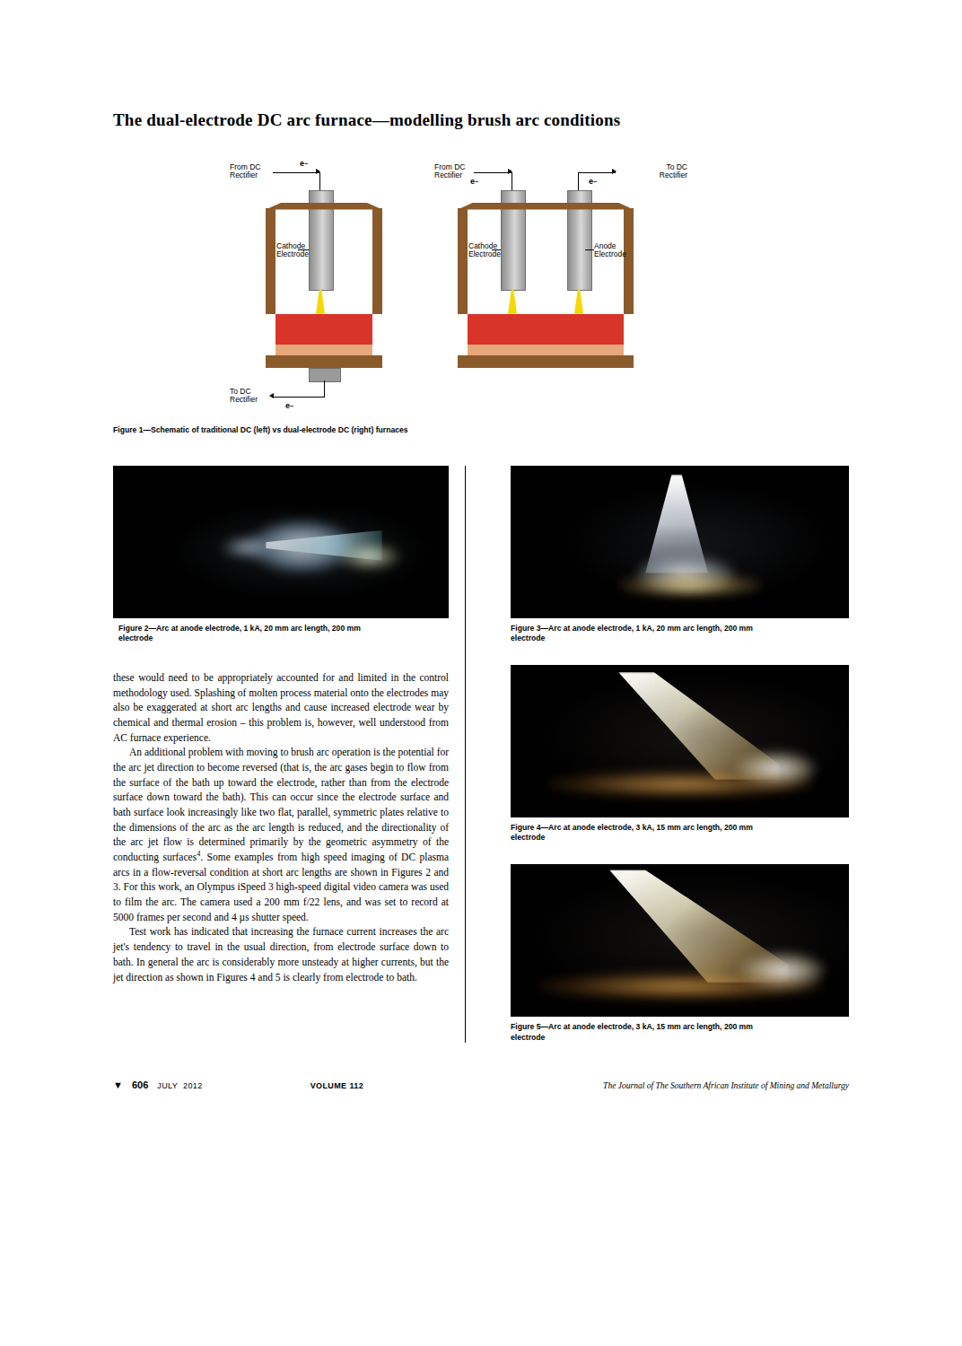The dual-electrode DC arc furnace—modelling brush arc conditions
From DC
Rectifier
e−
To DC
Rectifier
e−
Cathode
Electrode
From DC
Rectifier
e−
To DC
Rectifier
e−
Cathode
Electrode
Anode
Electrode
Figure 1—Schematic of traditional DC (left) vs dual-electrode DC (right) furnaces
Figure 2—Arc at anode electrode, 1 kA, 20 mm arc length, 200 mm
electrode
these would need to be appropriately accounted for and limited in the control methodology used. Splashing of molten process material onto the electrodes may also be exaggerated at short arc lengths and cause increased electrode wear by chemical and thermal erosion – this problem is, however, well understood from AC furnace experience.
An additional problem with moving to brush arc operation is the potential for the arc jet direction to become reversed (that is, the arc gases begin to flow from the surface of the bath up toward the electrode, rather than from the electrode surface down toward the bath). This can occur since the electrode surface and bath surface look increasingly like two flat, parallel, symmetric plates relative to the dimensions of the arc as the arc length is reduced, and the directionality of the arc jet flow is determined primarily by the geometric asymmetry of the conducting surfaces4. Some examples from high speed imaging of DC plasma arcs in a flow-reversal condition at short arc lengths are shown in Figures 2 and 3. For this work, an Olympus iSpeed 3 high-speed digital video camera was used to film the arc. The camera used a 200 mm f/22 lens, and was set to record at 5000 frames per second and 4 µs shutter speed.
Test work has indicated that increasing the furnace current increases the arc jet's tendency to travel in the usual direction, from electrode surface down to bath. In general the arc is considerably more unsteady at higher currents, but the jet direction as shown in Figures 4 and 5 is clearly from electrode to bath.
Figure 3—Arc at anode electrode, 1 kA, 20 mm arc length, 200 mm
electrode
Figure 4—Arc at anode electrode, 3 kA, 15 mm arc length, 200 mm
electrode
Figure 5—Arc at anode electrode, 3 kA, 15 mm arc length, 200 mm
electrode
▼ 606 JULY 2012 VOLUME 112 The Journal of The Southern African Institute of Mining and Metallurgy